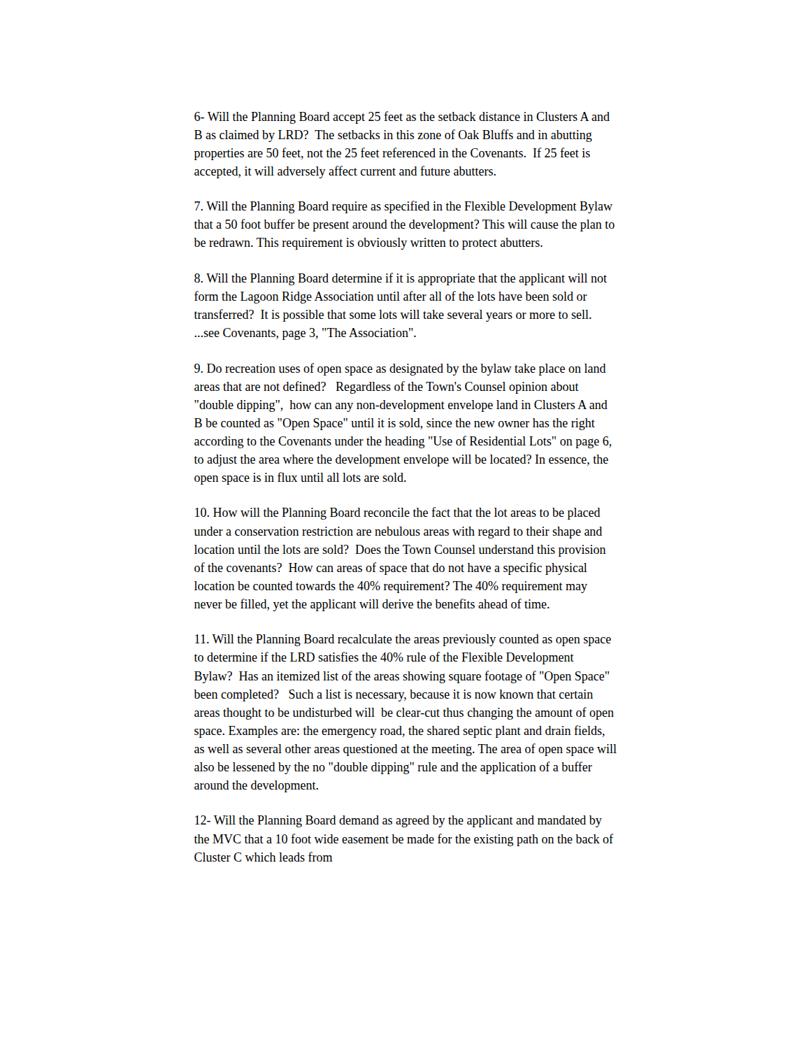6- Will the Planning Board accept 25 feet as the setback distance in Clusters A and B as claimed by LRD? The setbacks in this zone of Oak Bluffs and in abutting properties are 50 feet, not the 25 feet referenced in the Covenants. If 25 feet is accepted, it will adversely affect current and future abutters.
7. Will the Planning Board require as specified in the Flexible Development Bylaw that a 50 foot buffer be present around the development? This will cause the plan to be redrawn. This requirement is obviously written to protect abutters.
8. Will the Planning Board determine if it is appropriate that the applicant will not form the Lagoon Ridge Association until after all of the lots have been sold or transferred? It is possible that some lots will take several years or more to sell. ...see Covenants, page 3, "The Association".
9. Do recreation uses of open space as designated by the bylaw take place on land areas that are not defined? Regardless of the Town's Counsel opinion about "double dipping", how can any non-development envelope land in Clusters A and B be counted as "Open Space" until it is sold, since the new owner has the right according to the Covenants under the heading "Use of Residential Lots" on page 6, to adjust the area where the development envelope will be located? In essence, the open space is in flux until all lots are sold.
10. How will the Planning Board reconcile the fact that the lot areas to be placed under a conservation restriction are nebulous areas with regard to their shape and location until the lots are sold? Does the Town Counsel understand this provision of the covenants? How can areas of space that do not have a specific physical location be counted towards the 40% requirement? The 40% requirement may never be filled, yet the applicant will derive the benefits ahead of time.
11. Will the Planning Board recalculate the areas previously counted as open space to determine if the LRD satisfies the 40% rule of the Flexible Development Bylaw? Has an itemized list of the areas showing square footage of "Open Space" been completed? Such a list is necessary, because it is now known that certain areas thought to be undisturbed will be clear-cut thus changing the amount of open space. Examples are: the emergency road, the shared septic plant and drain fields, as well as several other areas questioned at the meeting. The area of open space will also be lessened by the no "double dipping" rule and the application of a buffer around the development.
12- Will the Planning Board demand as agreed by the applicant and mandated by the MVC that a 10 foot wide easement be made for the existing path on the back of Cluster C which leads from